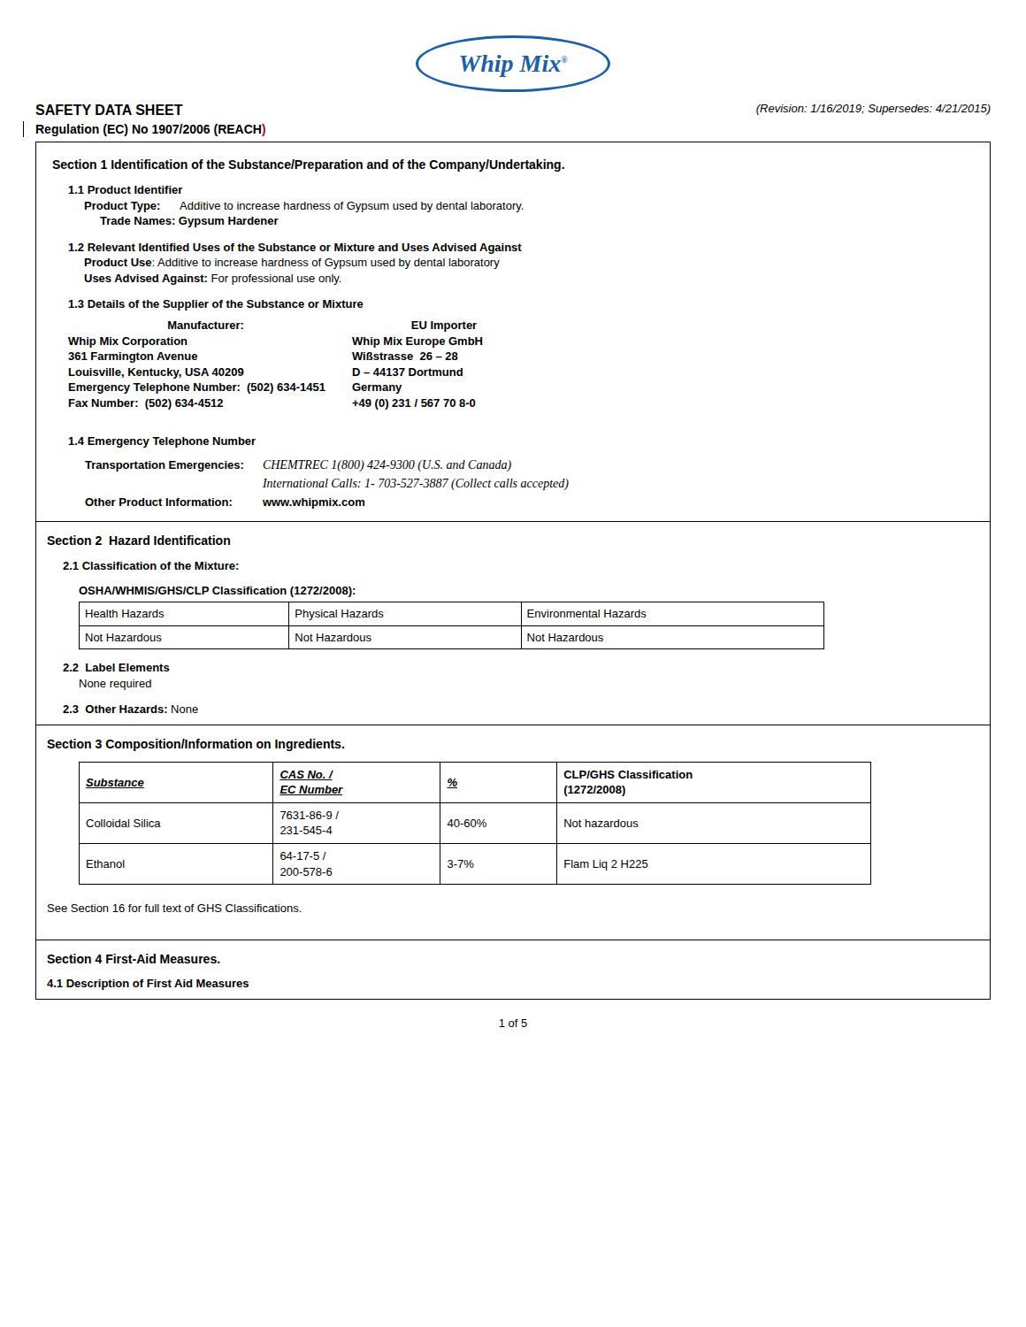Whip Mix®
SAFETY DATA SHEET
(Revision: 1/16/2019; Supersedes: 4/21/2015)
Regulation (EC) No 1907/2006 (REACH)
Section 1 Identification of the Substance/Preparation and of the Company/Undertaking.
1.1 Product Identifier
Product Type: Additive to increase hardness of Gypsum used by dental laboratory.
Trade Names: Gypsum Hardener
1.2 Relevant Identified Uses of the Substance or Mixture and Uses Advised Against
Product Use: Additive to increase hardness of Gypsum used by dental laboratory
Uses Advised Against: For professional use only.
1.3 Details of the Supplier of the Substance or Mixture
| Manufacturer: | EU Importer |
| Whip Mix Corporation | Whip Mix Europe GmbH |
| 361 Farmington Avenue | Wißstrasse 26 – 28 |
| Louisville, Kentucky, USA 40209 | D – 44137 Dortmund |
| Emergency Telephone Number: (502) 634-1451 | Germany |
| Fax Number: (502) 634-4512 | +49 (0) 231 / 567 70 8-0 |
1.4 Emergency Telephone Number
| Transportation Emergencies: | CHEMTREC 1(800) 424-9300 (U.S. and Canada) |
| | International Calls: 1- 703-527-3887 (Collect calls accepted) |
| Other Product Information: | www.whipmix.com |
Section 2 Hazard Identification
2.1 Classification of the Mixture:
OSHA/WHMIS/GHS/CLP Classification (1272/2008):
| Health Hazards | Physical Hazards | Environmental Hazards |
| --- | --- | --- |
| Not Hazardous | Not Hazardous | Not Hazardous |
2.2 Label Elements
None required
2.3 Other Hazards: None
Section 3 Composition/Information on Ingredients.
| Substance | CAS No. / EC Number | % | CLP/GHS Classification (1272/2008) |
| --- | --- | --- | --- |
| Colloidal Silica | 7631-86-9 / 231-545-4 | 40-60% | Not hazardous |
| Ethanol | 64-17-5 / 200-578-6 | 3-7% | Flam Liq 2 H225 |
See Section 16 for full text of GHS Classifications.
Section 4 First-Aid Measures.
4.1 Description of First Aid Measures
1 of 5